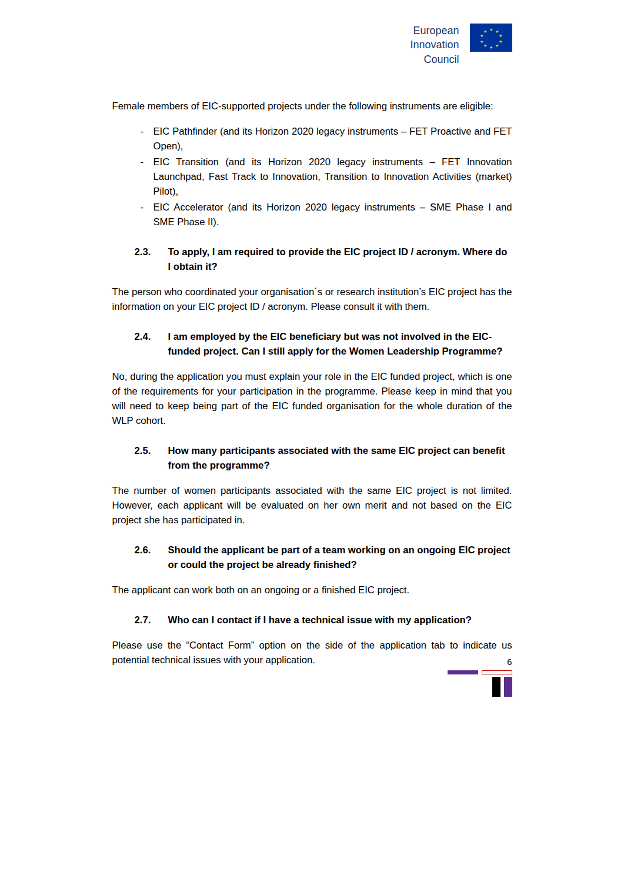European
Innovation
Council
★ ★ ★ ★ ★ ★ ★ ★ ★ ★
Female members of EIC-supported projects under the following instruments are eligible:
EIC Pathfinder (and its Horizon 2020 legacy instruments – FET Proactive and FET Open),
EIC Transition (and its Horizon 2020 legacy instruments – FET Innovation Launchpad, Fast Track to Innovation, Transition to Innovation Activities (market) Pilot),
EIC Accelerator (and its Horizon 2020 legacy instruments – SME Phase I and SME Phase II).
2.3. To apply, I am required to provide the EIC project ID / acronym. Where do I obtain it?
The person who coordinated your organisation´s or research institution’s EIC project has the information on your EIC project ID / acronym. Please consult it with them.
2.4. I am employed by the EIC beneficiary but was not involved in the EIC-funded project. Can I still apply for the Women Leadership Programme?
No, during the application you must explain your role in the EIC funded project, which is one of the requirements for your participation in the programme. Please keep in mind that you will need to keep being part of the EIC funded organisation for the whole duration of the WLP cohort.
2.5. How many participants associated with the same EIC project can benefit from the programme?
The number of women participants associated with the same EIC project is not limited. However, each applicant will be evaluated on her own merit and not based on the EIC project she has participated in.
2.6. Should the applicant be part of a team working on an ongoing EIC project or could the project be already finished?
The applicant can work both on an ongoing or a finished EIC project.
2.7. Who can I contact if I have a technical issue with my application?
Please use the “Contact Form” option on the side of the application tab to indicate us potential technical issues with your application.
6